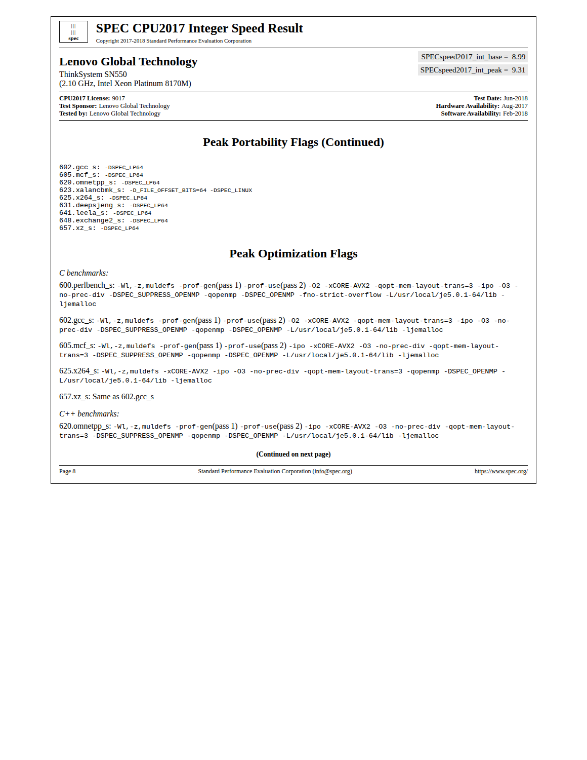|||
|||
spec
SPEC CPU2017 Integer Speed Result
Copyright 2017-2018 Standard Performance Evaluation Corporation
Lenovo Global Technology
ThinkSystem SN550
(2.10 GHz, Intel Xeon Platinum 8170M)
SPECspeed2017_int_base = 8.99
SPECspeed2017_int_peak = 9.31
CPU2017 License:
9017
Test Sponsor:
Lenovo Global Technology
Tested by:
Lenovo Global Technology
Test Date:
Jun-2018
Hardware Availability:
Aug-2017
Software Availability:
Feb-2018
Peak Portability Flags (Continued)
602.gcc_s: -DSPEC_LP64 605.mcf_s: -DSPEC_LP64 620.omnetpp_s: -DSPEC_LP64 623.xalancbmk_s: -D_FILE_OFFSET_BITS=64 -DSPEC_LINUX 625.x264_s: -DSPEC_LP64 631.deepsjeng_s: -DSPEC_LP64 641.leela_s: -DSPEC_LP64 648.exchange2_s: -DSPEC_LP64 657.xz_s: -DSPEC_LP64
Peak Optimization Flags
C benchmarks:
600.perlbench_s: -Wl,-z,muldefs -prof-gen(pass 1) -prof-use(pass 2) -O2 -xCORE-AVX2 -qopt-mem-layout-trans=3 -ipo -O3 -no-prec-div -DSPEC_SUPPRESS_OPENMP -qopenmp -DSPEC_OPENMP -fno-strict-overflow -L/usr/local/je5.0.1-64/lib -ljemalloc
602.gcc_s: -Wl,-z,muldefs -prof-gen(pass 1) -prof-use(pass 2) -O2 -xCORE-AVX2 -qopt-mem-layout-trans=3 -ipo -O3 -no-prec-div -DSPEC_SUPPRESS_OPENMP -qopenmp -DSPEC_OPENMP -L/usr/local/je5.0.1-64/lib -ljemalloc
605.mcf_s: -Wl,-z,muldefs -prof-gen(pass 1) -prof-use(pass 2) -ipo -xCORE-AVX2 -O3 -no-prec-div -qopt-mem-layout-trans=3 -DSPEC_SUPPRESS_OPENMP -qopenmp -DSPEC_OPENMP -L/usr/local/je5.0.1-64/lib -ljemalloc
625.x264_s: -Wl,-z,muldefs -xCORE-AVX2 -ipo -O3 -no-prec-div -qopt-mem-layout-trans=3 -qopenmp -DSPEC_OPENMP -L/usr/local/je5.0.1-64/lib -ljemalloc
657.xz_s: Same as 602.gcc_s
C++ benchmarks:
620.omnetpp_s: -Wl,-z,muldefs -prof-gen(pass 1) -prof-use(pass 2) -ipo -xCORE-AVX2 -O3 -no-prec-div -qopt-mem-layout-trans=3 -DSPEC_SUPPRESS_OPENMP -qopenmp -DSPEC_OPENMP -L/usr/local/je5.0.1-64/lib -ljemalloc
(Continued on next page)
Page 8 Standard Performance Evaluation Corporation (info@spec.org) https://www.spec.org/